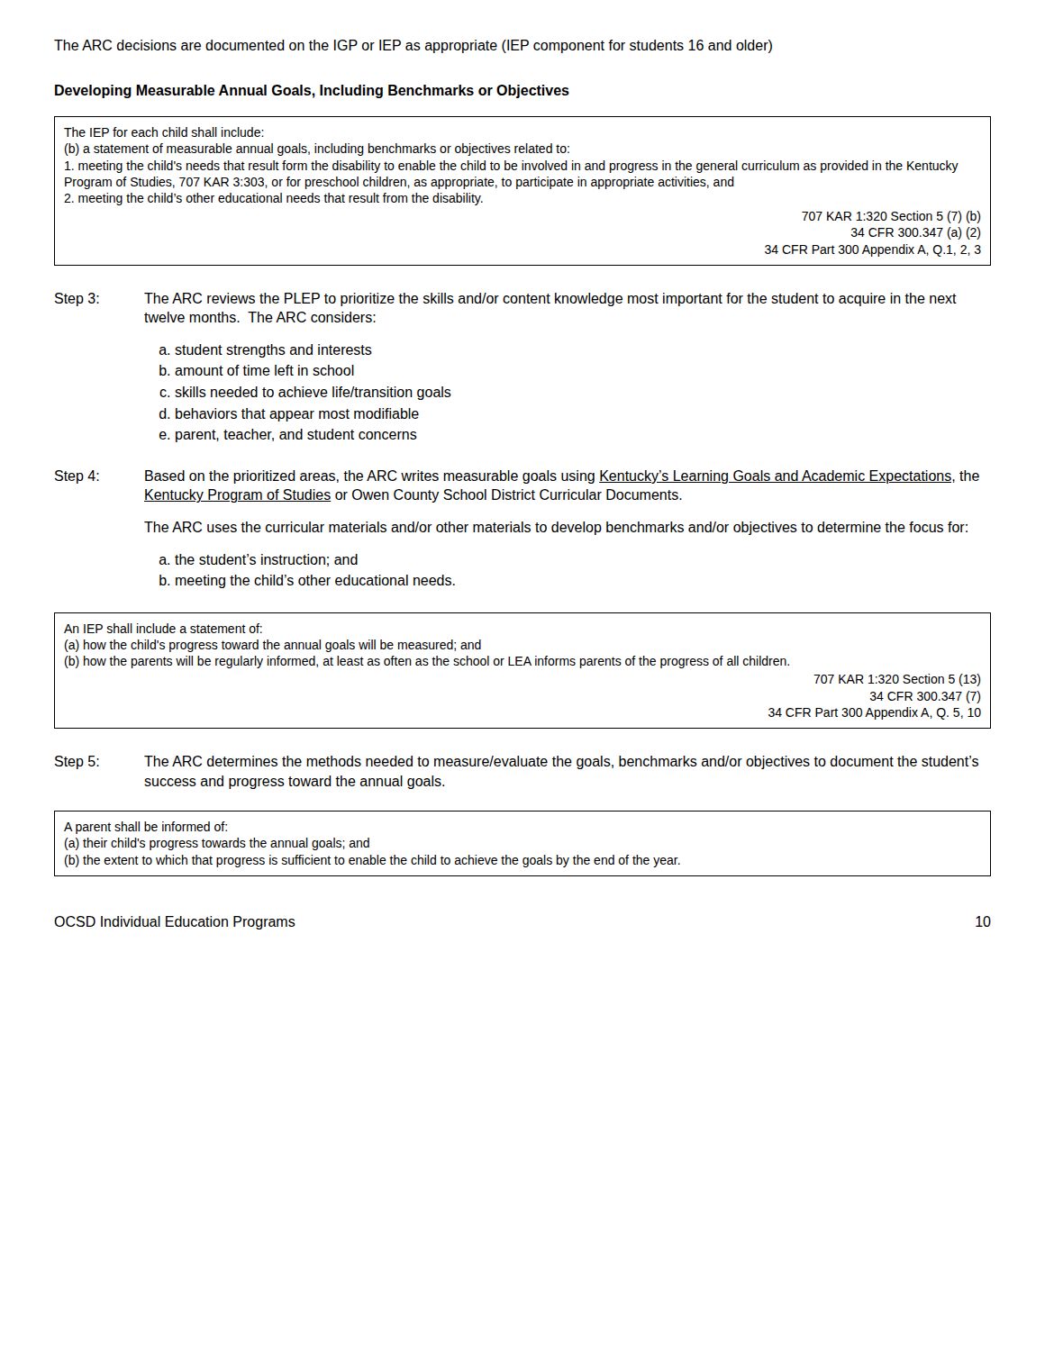The ARC decisions are documented on the IGP or IEP as appropriate (IEP component for students 16 and older)
Developing Measurable Annual Goals, Including Benchmarks or Objectives
The IEP for each child shall include:
(b) a statement of measurable annual goals, including benchmarks or objectives related to:
1. meeting the child's needs that result form the disability to enable the child to be involved in and progress in the general curriculum as provided in the Kentucky Program of Studies, 707 KAR 3:303, or for preschool children, as appropriate, to participate in appropriate activities, and
2. meeting the child’s other educational needs that result from the disability.
707 KAR 1:320 Section 5 (7) (b)
34 CFR 300.347 (a) (2)
34 CFR Part 300 Appendix A, Q.1, 2, 3
Step 3:
The ARC reviews the PLEP to prioritize the skills and/or content knowledge most important for the student to acquire in the next twelve months. The ARC considers:
student strengths and interests
amount of time left in school
skills needed to achieve life/transition goals
behaviors that appear most modifiable
parent, teacher, and student concerns
Step 4:
Based on the prioritized areas, the ARC writes measurable goals using Kentucky’s Learning Goals and Academic Expectations, the Kentucky Program of Studies or Owen County School District Curricular Documents.
The ARC uses the curricular materials and/or other materials to develop benchmarks and/or objectives to determine the focus for:
the student’s instruction; and
meeting the child’s other educational needs.
An IEP shall include a statement of:
(a) how the child's progress toward the annual goals will be measured; and
(b) how the parents will be regularly informed, at least as often as the school or LEA informs parents of the progress of all children.
707 KAR 1:320 Section 5 (13)
34 CFR 300.347 (7)
34 CFR Part 300 Appendix A, Q. 5, 10
Step 5:
The ARC determines the methods needed to measure/evaluate the goals, benchmarks and/or objectives to document the student’s success and progress toward the annual goals.
A parent shall be informed of:
(a) their child's progress towards the annual goals; and
(b) the extent to which that progress is sufficient to enable the child to achieve the goals by the end of the year.
OCSD Individual Education Programs 10